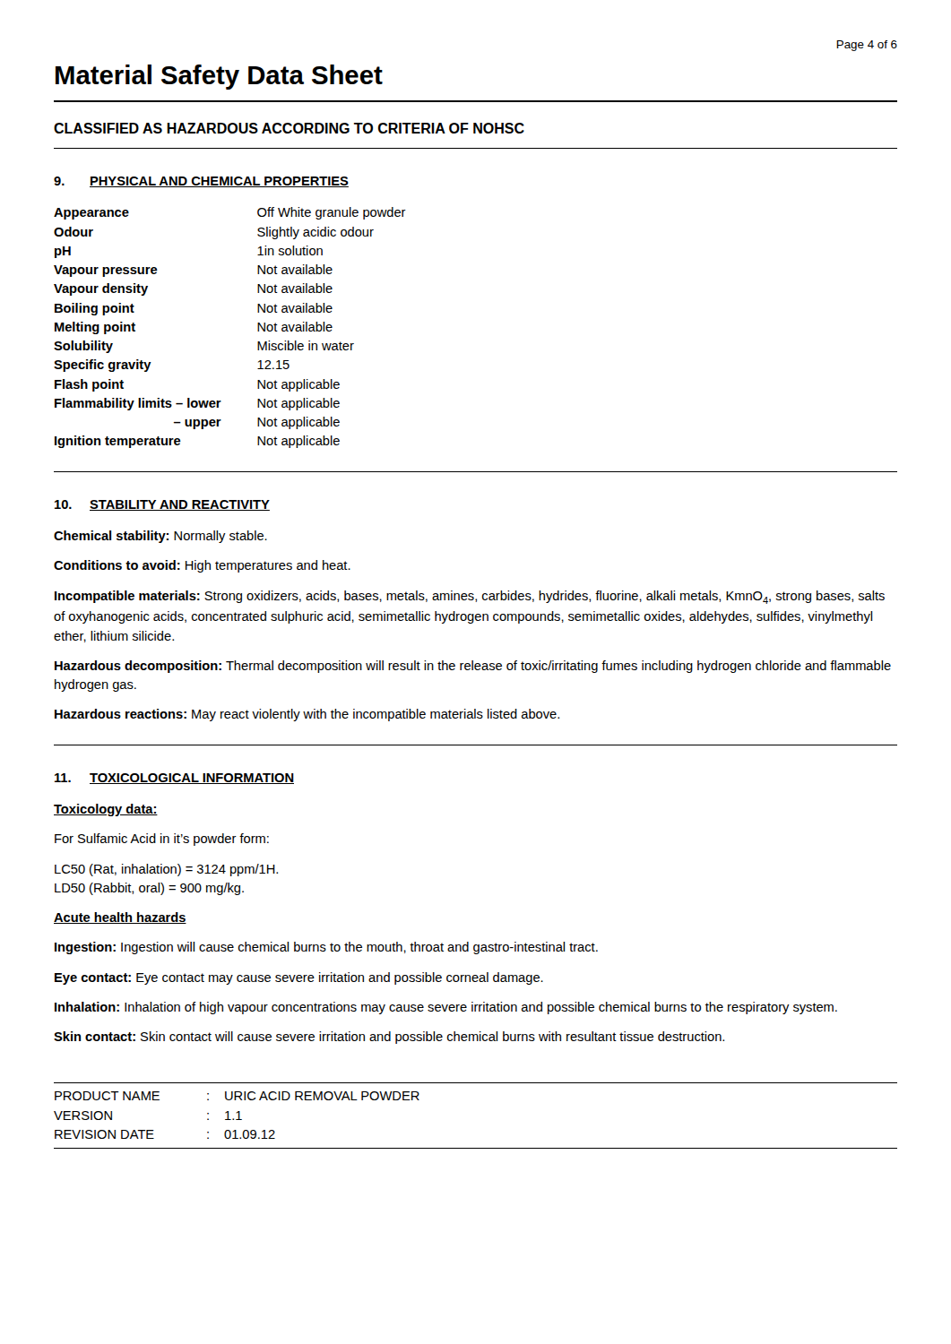Page 4 of 6
Material Safety Data Sheet
CLASSIFIED AS HAZARDOUS ACCORDING TO CRITERIA OF NOHSC
9. Physical and chemical properties
| Appearance | Off White granule powder |
| Odour | Slightly acidic odour |
| pH | 1in solution |
| Vapour pressure | Not available |
| Vapour density | Not available |
| Boiling point | Not available |
| Melting point | Not available |
| Solubility | Miscible in water |
| Specific gravity | 12.15 |
| Flash point | Not applicable |
| Flammability limits – lower | Not applicable |
| – upper | Not applicable |
| Ignition temperature | Not applicable |
10. Stability and reactivity
Chemical stability: Normally stable.
Conditions to avoid: High temperatures and heat.
Incompatible materials: Strong oxidizers, acids, bases, metals, amines, carbides, hydrides, fluorine, alkali metals, KmnO4, strong bases, salts of oxyhanogenic acids, concentrated sulphuric acid, semimetallic hydrogen compounds, semimetallic oxides, aldehydes, sulfides, vinylmethyl ether, lithium silicide.
Hazardous decomposition: Thermal decomposition will result in the release of toxic/irritating fumes including hydrogen chloride and flammable hydrogen gas.
Hazardous reactions: May react violently with the incompatible materials listed above.
11. Toxicological information
Toxicology data:
For Sulfamic Acid in it’s powder form:
LC50 (Rat, inhalation) = 3124 ppm/1H.
LD50 (Rabbit, oral) = 900 mg/kg.
Acute health hazards
Ingestion: Ingestion will cause chemical burns to the mouth, throat and gastro-intestinal tract.
Eye contact: Eye contact may cause severe irritation and possible corneal damage.
Inhalation: Inhalation of high vapour concentrations may cause severe irritation and possible chemical burns to the respiratory system.
Skin contact: Skin contact will cause severe irritation and possible chemical burns with resultant tissue destruction.
| Product name | : | URIC ACID REMOVAL POWDER |
| Version | : | 1.1 |
| Revision date | : | 01.09.12 |